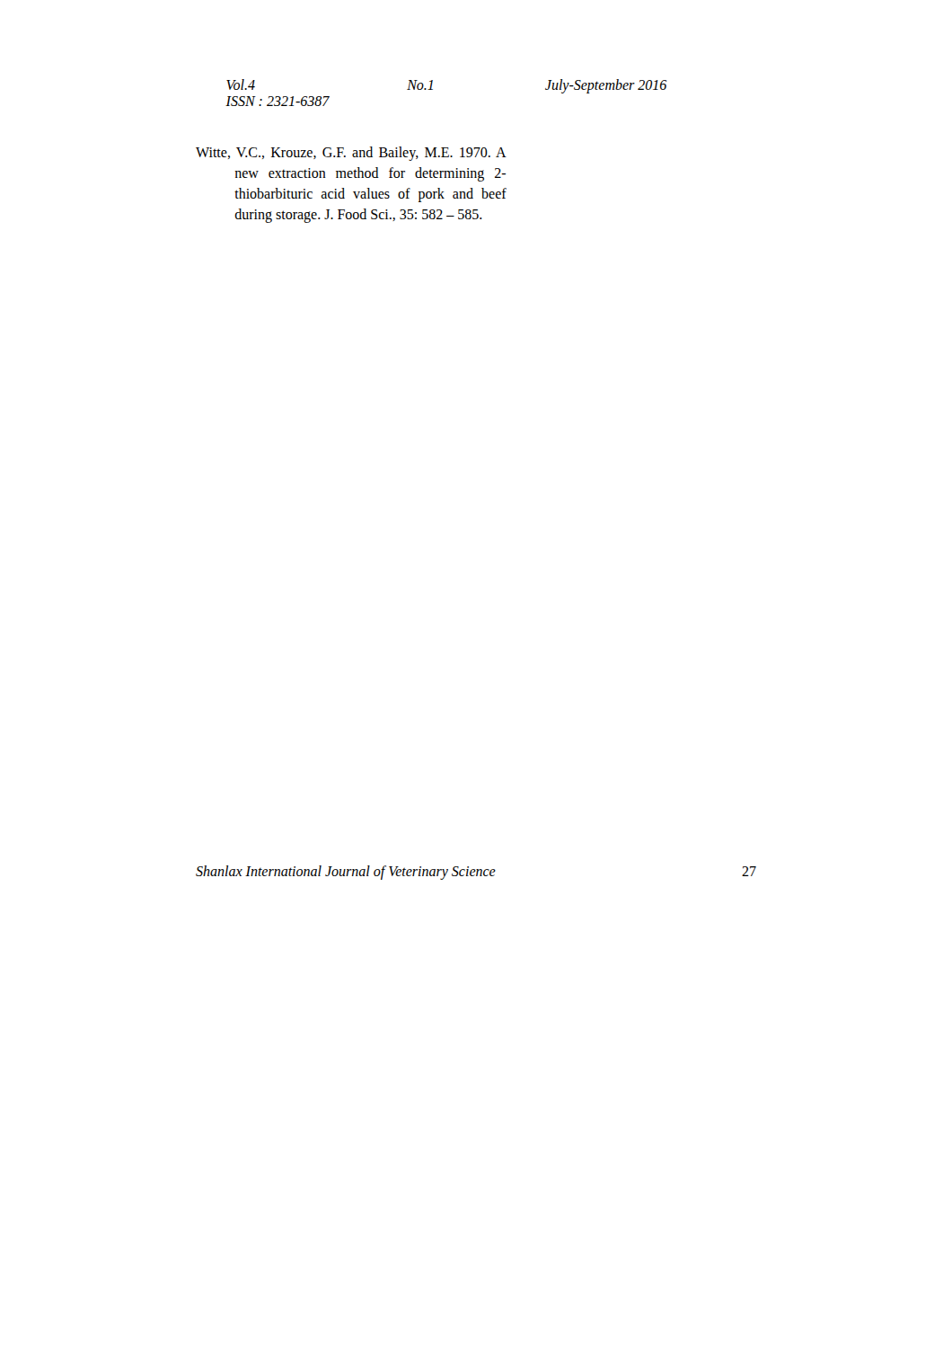Vol.4 No.1 July-September 2016 ISSN : 2321-6387
Witte, V.C., Krouze, G.F. and Bailey, M.E. 1970. A new extraction method for determining 2-thiobarbituric acid values of pork and beef during storage. J. Food Sci., 35: 582 – 585.
Shanlax International Journal of Veterinary Science 27